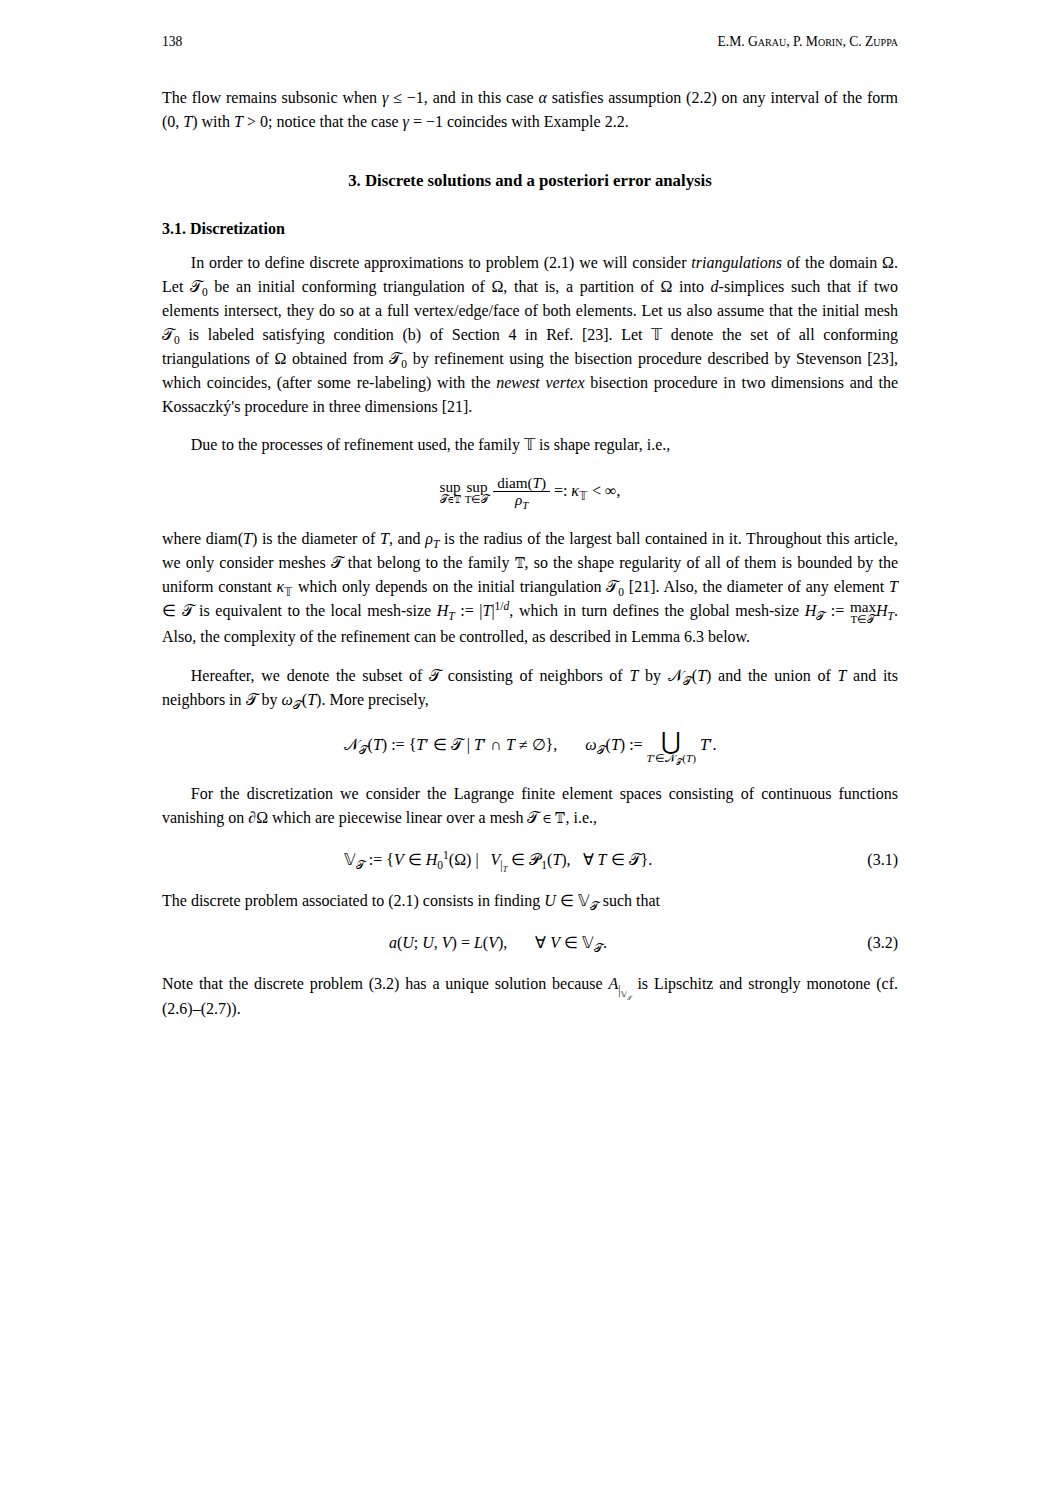138 E.M. Garau, P. Morin, C. Zuppa
The flow remains subsonic when γ ≤ −1, and in this case α satisfies assumption (2.2) on any interval of the form (0, T) with T > 0; notice that the case γ = −1 coincides with Example 2.2.
3. Discrete solutions and a posteriori error analysis
3.1. Discretization
In order to define discrete approximations to problem (2.1) we will consider triangulations of the domain Ω. Let 𝒯0 be an initial conforming triangulation of Ω, that is, a partition of Ω into d-simplices such that if two elements intersect, they do so at a full vertex/edge/face of both elements. Let us also assume that the initial mesh 𝒯0 is labeled satisfying condition (b) of Section 4 in Ref. [23]. Let 𝕋 denote the set of all conforming triangulations of Ω obtained from 𝒯0 by refinement using the bisection procedure described by Stevenson [23], which coincides, (after some re-labeling) with the newest vertex bisection procedure in two dimensions and the Kossaczký's procedure in three dimensions [21].
Due to the processes of refinement used, the family 𝕋 is shape regular, i.e.,
sup𝒯∈𝕋 supT∈𝒯 diam(T) ρT =: κ𝕋 < ∞,
where diam(T) is the diameter of T, and ρT is the radius of the largest ball contained in it. Throughout this article, we only consider meshes 𝒯 that belong to the family 𝕋, so the shape regularity of all of them is bounded by the uniform constant κ𝕋 which only depends on the initial triangulation 𝒯0 [21]. Also, the diameter of any element T ∈ 𝒯 is equivalent to the local mesh-size HT := |T|1/d, which in turn defines the global mesh-size H𝒯 := maxT∈𝒯 HT. Also, the complexity of the refinement can be controlled, as described in Lemma 6.3 below.
Hereafter, we denote the subset of 𝒯 consisting of neighbors of T by 𝒩𝒯(T) and the union of T and its neighbors in 𝒯 by ω𝒯(T). More precisely,
𝒩𝒯(T) := {T′ ∈ 𝒯 | T′ ∩ T ≠ ∅}, ω𝒯(T) := ⋃T′∈𝒩𝒯(T) T′.
For the discretization we consider the Lagrange finite element spaces consisting of continuous functions vanishing on ∂Ω which are piecewise linear over a mesh 𝒯 ∈ 𝕋, i.e.,
𝕍𝒯 := {V ∈ H01(Ω) | V|T ∈ 𝒫1(T), ∀ T ∈ 𝒯}.
(3.1)
The discrete problem associated to (2.1) consists in finding U ∈ 𝕍𝒯 such that
a(U; U, V) = L(V), ∀ V ∈ 𝕍𝒯.
(3.2)
Note that the discrete problem (3.2) has a unique solution because A|𝕍𝒯 is Lipschitz and strongly monotone (cf. (2.6)–(2.7)).